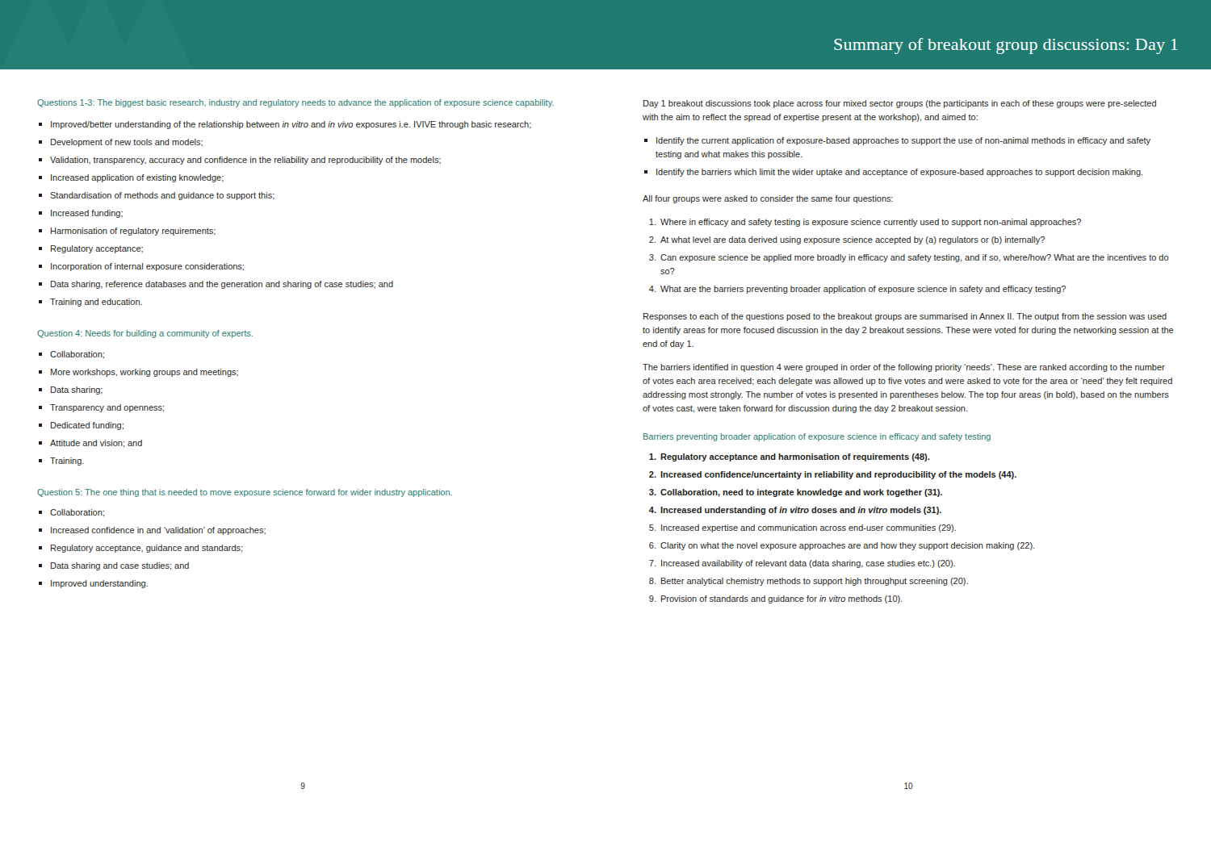Summary of breakout group discussions: Day 1
Questions 1-3: The biggest basic research, industry and regulatory needs to advance the application of exposure science capability.
Improved/better understanding of the relationship between in vitro and in vivo exposures i.e. IVIVE through basic research;
Development of new tools and models;
Validation, transparency, accuracy and confidence in the reliability and reproducibility of the models;
Increased application of existing knowledge;
Standardisation of methods and guidance to support this;
Increased funding;
Harmonisation of regulatory requirements;
Regulatory acceptance;
Incorporation of internal exposure considerations;
Data sharing, reference databases and the generation and sharing of case studies; and
Training and education.
Question 4: Needs for building a community of experts.
Collaboration;
More workshops, working groups and meetings;
Data sharing;
Transparency and openness;
Dedicated funding;
Attitude and vision; and
Training.
Question 5: The one thing that is needed to move exposure science forward for wider industry application.
Collaboration;
Increased confidence in and ‘validation’ of approaches;
Regulatory acceptance, guidance and standards;
Data sharing and case studies; and
Improved understanding.
9
Day 1 breakout discussions took place across four mixed sector groups (the participants in each of these groups were pre-selected with the aim to reflect the spread of expertise present at the workshop), and aimed to:
Identify the current application of exposure-based approaches to support the use of non-animal methods in efficacy and safety testing and what makes this possible.
Identify the barriers which limit the wider uptake and acceptance of exposure-based approaches to support decision making.
All four groups were asked to consider the same four questions:
Where in efficacy and safety testing is exposure science currently used to support non-animal approaches?
At what level are data derived using exposure science accepted by (a) regulators or (b) internally?
Can exposure science be applied more broadly in efficacy and safety testing, and if so, where/how? What are the incentives to do so?
What are the barriers preventing broader application of exposure science in safety and efficacy testing?
Responses to each of the questions posed to the breakout groups are summarised in Annex II. The output from the session was used to identify areas for more focused discussion in the day 2 breakout sessions. These were voted for during the networking session at the end of day 1.
The barriers identified in question 4 were grouped in order of the following priority ‘needs’. These are ranked according to the number of votes each area received; each delegate was allowed up to five votes and were asked to vote for the area or ‘need’ they felt required addressing most strongly. The number of votes is presented in parentheses below. The top four areas (in bold), based on the numbers of votes cast, were taken forward for discussion during the day 2 breakout session.
Barriers preventing broader application of exposure science in efficacy and safety testing
Regulatory acceptance and harmonisation of requirements (48).
Increased confidence/uncertainty in reliability and reproducibility of the models (44).
Collaboration, need to integrate knowledge and work together (31).
Increased understanding of in vitro doses and in vitro models (31).
Increased expertise and communication across end-user communities (29).
Clarity on what the novel exposure approaches are and how they support decision making (22).
Increased availability of relevant data (data sharing, case studies etc.) (20).
Better analytical chemistry methods to support high throughput screening (20).
Provision of standards and guidance for in vitro methods (10).
10